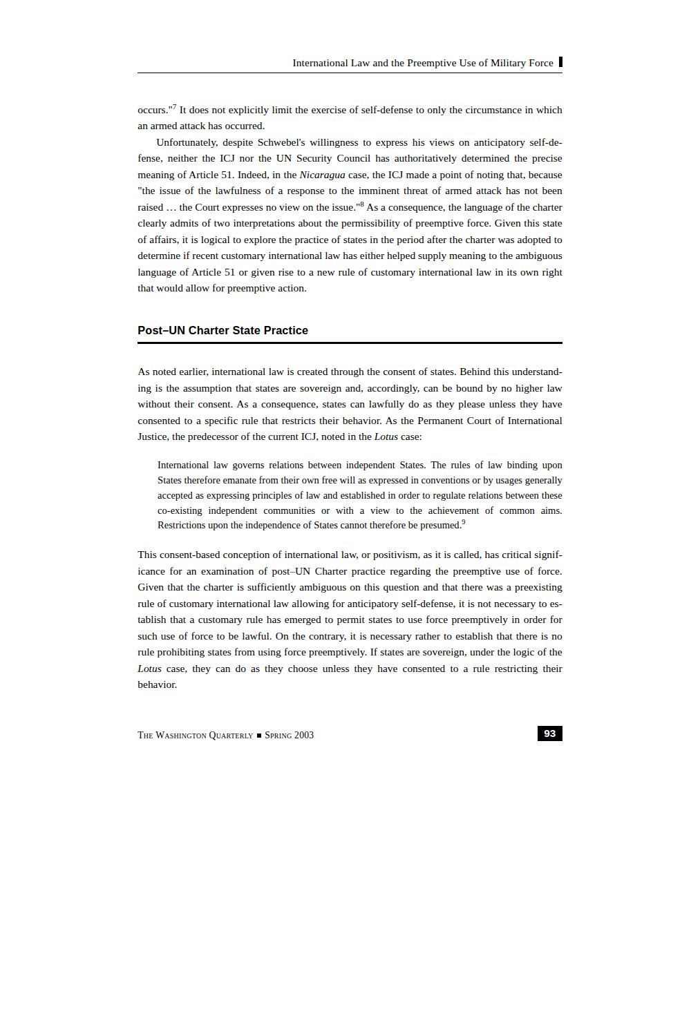International Law and the Preemptive Use of Military Force
occurs."7 It does not explicitly limit the exercise of self-defense to only the circumstance in which an armed attack has occurred.
Unfortunately, despite Schwebel's willingness to express his views on anticipatory self-defense, neither the ICJ nor the UN Security Council has authoritatively determined the precise meaning of Article 51. Indeed, in the Nicaragua case, the ICJ made a point of noting that, because "the issue of the lawfulness of a response to the imminent threat of armed attack has not been raised … the Court expresses no view on the issue."8 As a consequence, the language of the charter clearly admits of two interpretations about the permissibility of preemptive force. Given this state of affairs, it is logical to explore the practice of states in the period after the charter was adopted to determine if recent customary international law has either helped supply meaning to the ambiguous language of Article 51 or given rise to a new rule of customary international law in its own right that would allow for preemptive action.
Post–UN Charter State Practice
As noted earlier, international law is created through the consent of states. Behind this understanding is the assumption that states are sovereign and, accordingly, can be bound by no higher law without their consent. As a consequence, states can lawfully do as they please unless they have consented to a specific rule that restricts their behavior. As the Permanent Court of International Justice, the predecessor of the current ICJ, noted in the Lotus case:
International law governs relations between independent States. The rules of law binding upon States therefore emanate from their own free will as expressed in conventions or by usages generally accepted as expressing principles of law and established in order to regulate relations between these co-existing independent communities or with a view to the achievement of common aims. Restrictions upon the independence of States cannot therefore be presumed.9
This consent-based conception of international law, or positivism, as it is called, has critical significance for an examination of post–UN Charter practice regarding the preemptive use of force. Given that the charter is sufficiently ambiguous on this question and that there was a preexisting rule of customary international law allowing for anticipatory self-defense, it is not necessary to establish that a customary rule has emerged to permit states to use force preemptively in order for such use of force to be lawful. On the contrary, it is necessary rather to establish that there is no rule prohibiting states from using force preemptively. If states are sovereign, under the logic of the Lotus case, they can do as they choose unless they have consented to a rule restricting their behavior.
The Washington Quarterly Spring 2003
93